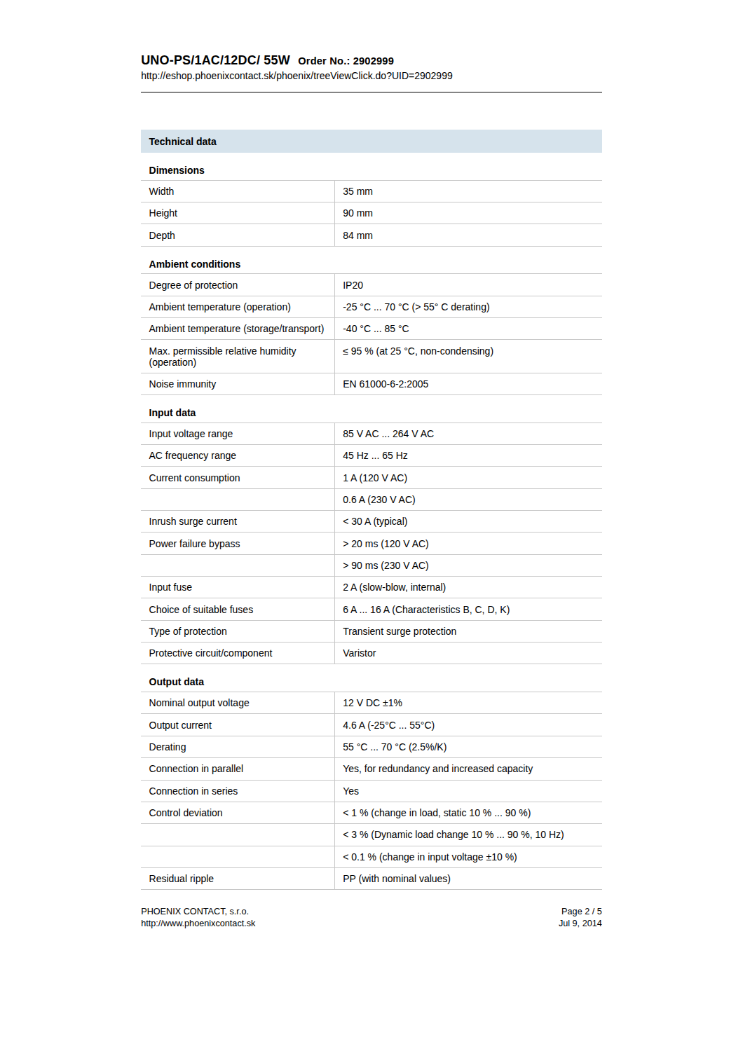UNO-PS/1AC/12DC/ 55WOrder No.: 2902999
http://eshop.phoenixcontact.sk/phoenix/treeViewClick.do?UID=2902999
Technical data
Dimensions
| Width | 35 mm |
| Height | 90 mm |
| Depth | 84 mm |
Ambient conditions
| Degree of protection | IP20 |
| Ambient temperature (operation) | -25 °C ... 70 °C (> 55° C derating) |
| Ambient temperature (storage/transport) | -40 °C ... 85 °C |
| Max. permissible relative humidity (operation) | ≤ 95 % (at 25 °C, non-condensing) |
| Noise immunity | EN 61000-6-2:2005 |
Input data
| Input voltage range | 85 V AC ... 264 V AC |
| AC frequency range | 45 Hz ... 65 Hz |
| Current consumption | 1 A (120 V AC) |
| | 0.6 A (230 V AC) |
| Inrush surge current | < 30 A (typical) |
| Power failure bypass | > 20 ms (120 V AC) |
| | > 90 ms (230 V AC) |
| Input fuse | 2 A (slow-blow, internal) |
| Choice of suitable fuses | 6 A ... 16 A (Characteristics B, C, D, K) |
| Type of protection | Transient surge protection |
| Protective circuit/component | Varistor |
Output data
| Nominal output voltage | 12 V DC ±1% |
| Output current | 4.6 A (-25°C ... 55°C) |
| Derating | 55 °C ... 70 °C (2.5%/K) |
| Connection in parallel | Yes, for redundancy and increased capacity |
| Connection in series | Yes |
| Control deviation | < 1 % (change in load, static 10 % ... 90 %) |
| | < 3 % (Dynamic load change 10 % ... 90 %, 10 Hz) |
| | < 0.1 % (change in input voltage ±10 %) |
| Residual ripple | PP (with nominal values) |
PHOENIX CONTACT, s.r.o.
http://www.phoenixcontact.sk
Page 2 / 5
Jul 9, 2014